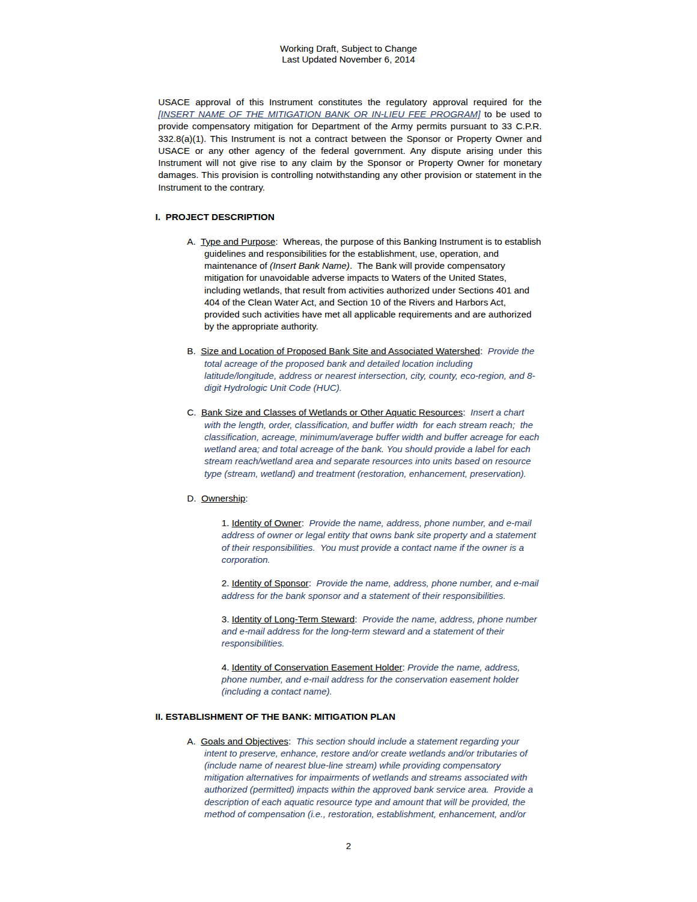Working Draft, Subject to Change
Last Updated November 6, 2014
USACE approval of this Instrument constitutes the regulatory approval required for the [INSERT NAME OF THE MITIGATION BANK OR IN-LIEU FEE PROGRAM] to be used to provide compensatory mitigation for Department of the Army permits pursuant to 33 C.P.R. 332.8(a)(1). This Instrument is not a contract between the Sponsor or Property Owner and USACE or any other agency of the federal government. Any dispute arising under this Instrument will not give rise to any claim by the Sponsor or Property Owner for monetary damages. This provision is controlling notwithstanding any other provision or statement in the Instrument to the contrary.
I. PROJECT DESCRIPTION
A. Type and Purpose: Whereas, the purpose of this Banking Instrument is to establish guidelines and responsibilities for the establishment, use, operation, and maintenance of (Insert Bank Name). The Bank will provide compensatory mitigation for unavoidable adverse impacts to Waters of the United States, including wetlands, that result from activities authorized under Sections 401 and 404 of the Clean Water Act, and Section 10 of the Rivers and Harbors Act, provided such activities have met all applicable requirements and are authorized by the appropriate authority.
B. Size and Location of Proposed Bank Site and Associated Watershed: Provide the total acreage of the proposed bank and detailed location including latitude/longitude, address or nearest intersection, city, county, eco-region, and 8-digit Hydrologic Unit Code (HUC).
C. Bank Size and Classes of Wetlands or Other Aquatic Resources: Insert a chart with the length, order, classification, and buffer width for each stream reach; the classification, acreage, minimum/average buffer width and buffer acreage for each wetland area; and total acreage of the bank. You should provide a label for each stream reach/wetland area and separate resources into units based on resource type (stream, wetland) and treatment (restoration, enhancement, preservation).
D. Ownership:
1. Identity of Owner: Provide the name, address, phone number, and e-mail address of owner or legal entity that owns bank site property and a statement of their responsibilities. You must provide a contact name if the owner is a corporation.
2. Identity of Sponsor: Provide the name, address, phone number, and e-mail address for the bank sponsor and a statement of their responsibilities.
3. Identity of Long-Term Steward: Provide the name, address, phone number and e-mail address for the long-term steward and a statement of their responsibilities.
4. Identity of Conservation Easement Holder: Provide the name, address, phone number, and e-mail address for the conservation easement holder (including a contact name).
II. ESTABLISHMENT OF THE BANK: MITIGATION PLAN
A. Goals and Objectives: This section should include a statement regarding your intent to preserve, enhance, restore and/or create wetlands and/or tributaries of (include name of nearest blue-line stream) while providing compensatory mitigation alternatives for impairments of wetlands and streams associated with authorized (permitted) impacts within the approved bank service area. Provide a description of each aquatic resource type and amount that will be provided, the method of compensation (i.e., restoration, establishment, enhancement, and/or
2